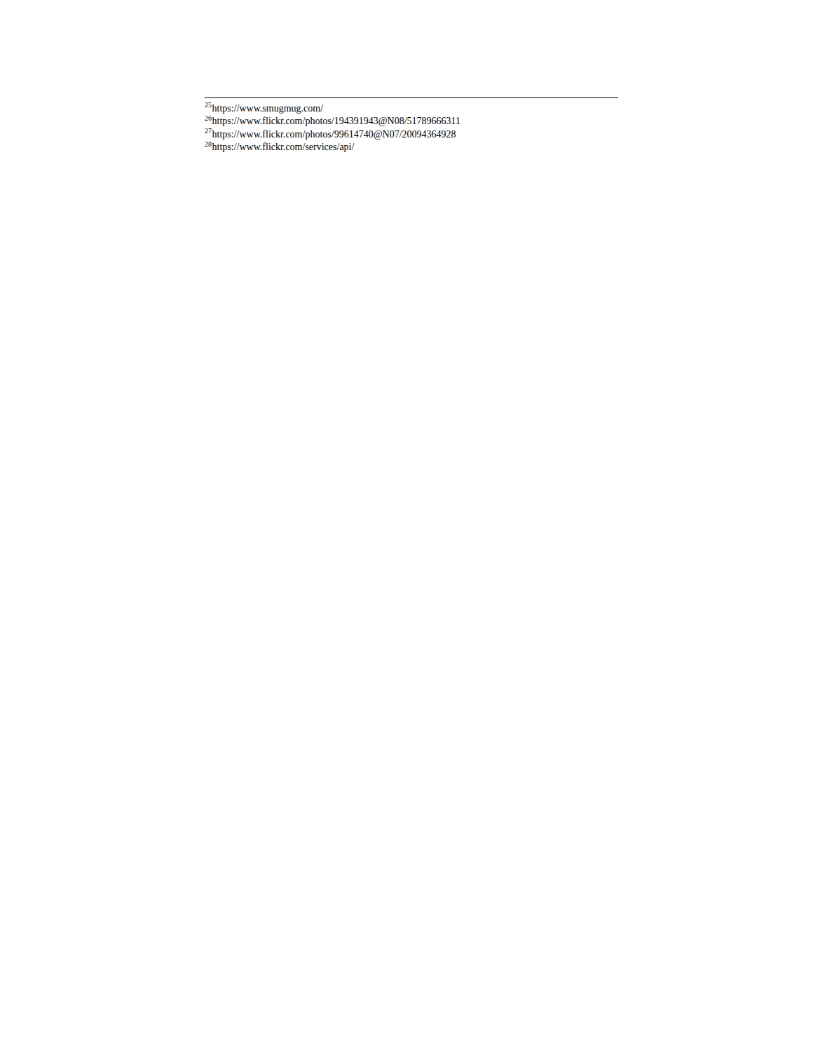25https://www.smugmug.com/
26https://www.flickr.com/photos/194391943@N08/51789666311
27https://www.flickr.com/photos/99614740@N07/20094364928
28https://www.flickr.com/services/api/